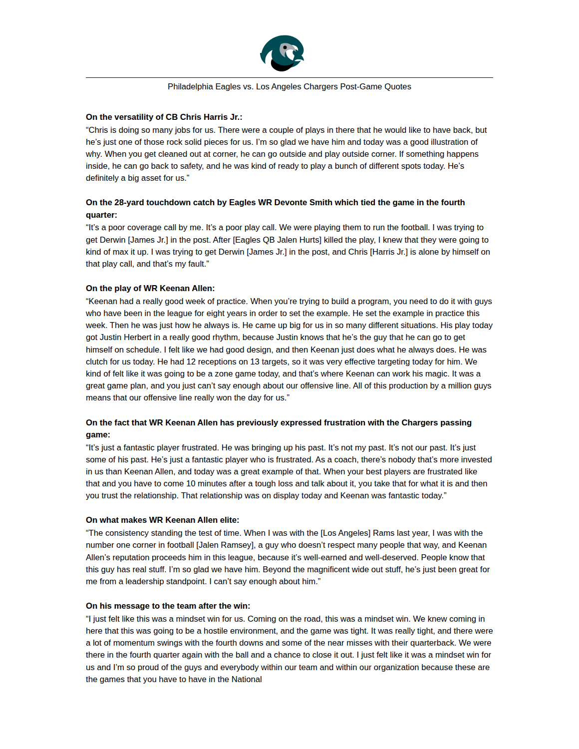Philadelphia Eagles vs. Los Angeles Chargers Post-Game Quotes
On the versatility of CB Chris Harris Jr.:
“Chris is doing so many jobs for us. There were a couple of plays in there that he would like to have back, but he’s just one of those rock solid pieces for us. I’m so glad we have him and today was a good illustration of why. When you get cleaned out at corner, he can go outside and play outside corner. If something happens inside, he can go back to safety, and he was kind of ready to play a bunch of different spots today. He’s definitely a big asset for us.”
On the 28-yard touchdown catch by Eagles WR Devonte Smith which tied the game in the fourth quarter:
“It’s a poor coverage call by me. It’s a poor play call. We were playing them to run the football. I was trying to get Derwin [James Jr.] in the post. After [Eagles QB Jalen Hurts] killed the play, I knew that they were going to kind of max it up. I was trying to get Derwin [James Jr.] in the post, and Chris [Harris Jr.] is alone by himself on that play call, and that’s my fault.”
On the play of WR Keenan Allen:
“Keenan had a really good week of practice. When you’re trying to build a program, you need to do it with guys who have been in the league for eight years in order to set the example. He set the example in practice this week. Then he was just how he always is. He came up big for us in so many different situations. His play today got Justin Herbert in a really good rhythm, because Justin knows that he’s the guy that he can go to get himself on schedule. I felt like we had good design, and then Keenan just does what he always does. He was clutch for us today. He had 12 receptions on 13 targets, so it was very effective targeting today for him. We kind of felt like it was going to be a zone game today, and that’s where Keenan can work his magic. It was a great game plan, and you just can’t say enough about our offensive line. All of this production by a million guys means that our offensive line really won the day for us.”
On the fact that WR Keenan Allen has previously expressed frustration with the Chargers passing game:
“It’s just a fantastic player frustrated. He was bringing up his past. It’s not my past. It’s not our past. It’s just some of his past. He’s just a fantastic player who is frustrated. As a coach, there’s nobody that’s more invested in us than Keenan Allen, and today was a great example of that. When your best players are frustrated like that and you have to come 10 minutes after a tough loss and talk about it, you take that for what it is and then you trust the relationship. That relationship was on display today and Keenan was fantastic today.”
On what makes WR Keenan Allen elite:
“The consistency standing the test of time. When I was with the [Los Angeles] Rams last year, I was with the number one corner in football [Jalen Ramsey], a guy who doesn’t respect many people that way, and Keenan Allen’s reputation proceeds him in this league, because it’s well-earned and well-deserved. People know that this guy has real stuff. I’m so glad we have him. Beyond the magnificent wide out stuff, he’s just been great for me from a leadership standpoint. I can’t say enough about him.”
On his message to the team after the win:
“I just felt like this was a mindset win for us. Coming on the road, this was a mindset win. We knew coming in here that this was going to be a hostile environment, and the game was tight. It was really tight, and there were a lot of momentum swings with the fourth downs and some of the near misses with their quarterback. We were there in the fourth quarter again with the ball and a chance to close it out. I just felt like it was a mindset win for us and I’m so proud of the guys and everybody within our team and within our organization because these are the games that you have to have in the National